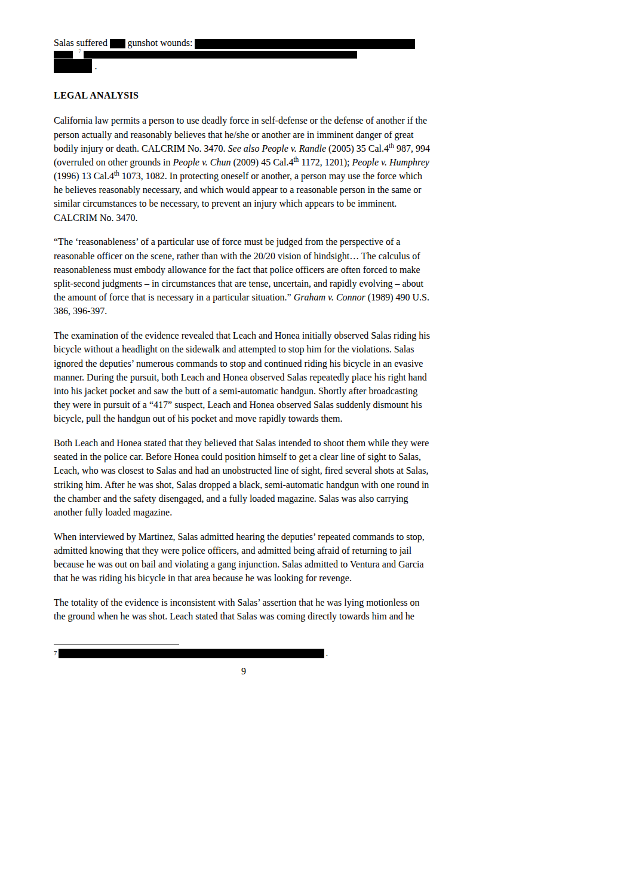Salas suffered gunshot wounds:
7
.
LEGAL ANALYSIS
California law permits a person to use deadly force in self-defense or the defense of another if the person actually and reasonably believes that he/she or another are in imminent danger of great bodily injury or death. CALCRIM No. 3470. See also People v. Randle (2005) 35 Cal.4th 987, 994 (overruled on other grounds in People v. Chun (2009) 45 Cal.4th 1172, 1201); People v. Humphrey (1996) 13 Cal.4th 1073, 1082. In protecting oneself or another, a person may use the force which he believes reasonably necessary, and which would appear to a reasonable person in the same or similar circumstances to be necessary, to prevent an injury which appears to be imminent. CALCRIM No. 3470.
“The ‘reasonableness’ of a particular use of force must be judged from the perspective of a reasonable officer on the scene, rather than with the 20/20 vision of hindsight… The calculus of reasonableness must embody allowance for the fact that police officers are often forced to make split-second judgments – in circumstances that are tense, uncertain, and rapidly evolving – about the amount of force that is necessary in a particular situation.” Graham v. Connor (1989) 490 U.S. 386, 396-397.
The examination of the evidence revealed that Leach and Honea initially observed Salas riding his bicycle without a headlight on the sidewalk and attempted to stop him for the violations. Salas ignored the deputies’ numerous commands to stop and continued riding his bicycle in an evasive manner. During the pursuit, both Leach and Honea observed Salas repeatedly place his right hand into his jacket pocket and saw the butt of a semi-automatic handgun. Shortly after broadcasting they were in pursuit of a “417” suspect, Leach and Honea observed Salas suddenly dismount his bicycle, pull the handgun out of his pocket and move rapidly towards them.
Both Leach and Honea stated that they believed that Salas intended to shoot them while they were seated in the police car. Before Honea could position himself to get a clear line of sight to Salas, Leach, who was closest to Salas and had an unobstructed line of sight, fired several shots at Salas, striking him. After he was shot, Salas dropped a black, semi-automatic handgun with one round in the chamber and the safety disengaged, and a fully loaded magazine. Salas was also carrying another fully loaded magazine.
When interviewed by Martinez, Salas admitted hearing the deputies’ repeated commands to stop, admitted knowing that they were police officers, and admitted being afraid of returning to jail because he was out on bail and violating a gang injunction. Salas admitted to Ventura and Garcia that he was riding his bicycle in that area because he was looking for revenge.
The totality of the evidence is inconsistent with Salas’ assertion that he was lying motionless on the ground when he was shot. Leach stated that Salas was coming directly towards him and he
7 .
9